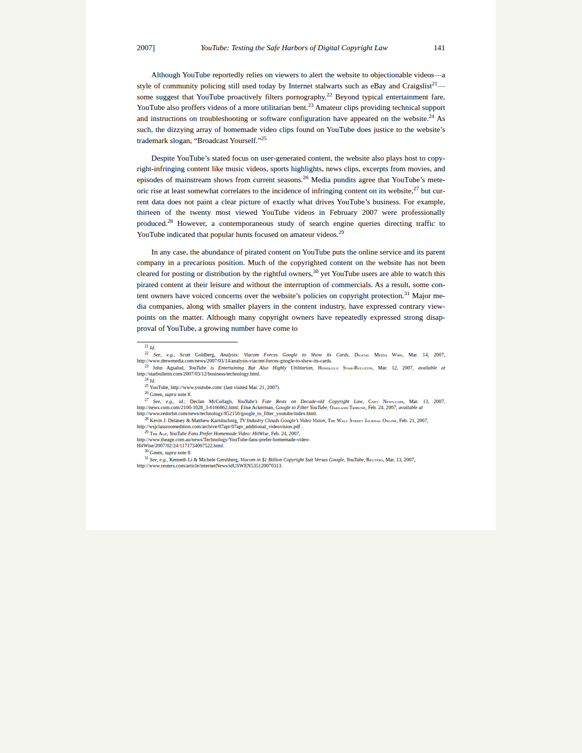2007] YouTube: Testing the Safe Harbors of Digital Copyright Law 141
Although YouTube reportedly relies on viewers to alert the website to objectionable videos—a style of community policing still used today by Internet stalwarts such as eBay and Craigslist21—some suggest that YouTube proactively filters pornography.22 Beyond typical entertainment fare, YouTube also proffers videos of a more utilitarian bent.23 Amateur clips providing technical support and instructions on troubleshooting or software configuration have appeared on the website.24 As such, the dizzying array of homemade video clips found on YouTube does justice to the website’s trademark slogan, “Broadcast Yourself.”25
Despite YouTube’s stated focus on user-generated content, the website also plays host to copyright-infringing content like music videos, sports highlights, news clips, excerpts from movies, and episodes of mainstream shows from current seasons.26 Media pundits agree that YouTube’s meteoric rise at least somewhat correlates to the incidence of infringing content on its website,27 but current data does not paint a clear picture of exactly what drives YouTube’s business. For example, thirteen of the twenty most viewed YouTube videos in February 2007 were professionally produced.28 However, a contemporaneous study of search engine queries directing traffic to YouTube indicated that popular hunts focused on amateur videos.29
In any case, the abundance of pirated content on YouTube puts the online service and its parent company in a precarious position. Much of the copyrighted content on the website has not been cleared for posting or distribution by the rightful owners,30 yet YouTube users are able to watch this pirated content at their leisure and without the interruption of commercials. As a result, some content owners have voiced concerns over the website’s policies on copyright protection.31 Major media companies, along with smaller players in the content industry, have expressed contrary viewpoints on the matter. Although many copyright owners have repeatedly expressed strong disapproval of YouTube, a growing number have come to
21 Id.
22 See, e.g., Scott Goldberg, Analysis: Viacom Forces Google to Show its Cards, Digital Media Wire, Mar. 14, 2007, http://www.dmwmedia.com/news/2007/03/14/analysis-viacom-forces-google-to-show-its-cards.
23 John Agsalud, YouTube is Entertaining But Also Highly Utilitarian, Honolulu Star-Bulletin, Mar. 12, 2007, available at http://starbulletin.com/2007/03/12/business/technology.html.
24 Id.
25 YouTube, http://www.youtube.com/ (last visited Mar. 21, 2007).
26 Green, supra note 8.
27 See, e.g., id.; Declan McCullagh, YouYube’s Fate Rests on Decade-old Copyright Law, Cnet News.com, Mar. 13, 2007, http://news.com.com/2100-1028_3-6166862.html; Elise Ackerman, Google to Filter YouTube, Oakland Tribune, Feb. 24, 2007, available at
http://www.redorbit.com/news/technology/852150/google_to_filter_youtube/index.html.
28 Kevin J. Delaney & Matthew Karnitschnig, TV Industry Clouds Google’s Video Vision, The Wall Street Journal Online, Feb. 21, 2007,
http://wsjclassroomedition.com/archive/07apr/07apr_additional_videovision.pdf .
29 The Age, YouTube Fans Prefer Homemade Video: HitWise, Feb. 24, 2007,
http://www.theage.com.au/news/Technology/YouTube-fans-prefer-homemade-video-
HitWise/2007/02/24/1171734067522.html.
30 Green, supra note 8.
31 See, e.g., Kenneth Li & Michele Gershberg, Viacom in $1 Billion Copyright Suit Versus Google, YouTube, Reuters, Mar. 13, 2007,
http://www.reuters.com/article/internetNews/idUSWEN535120070313.